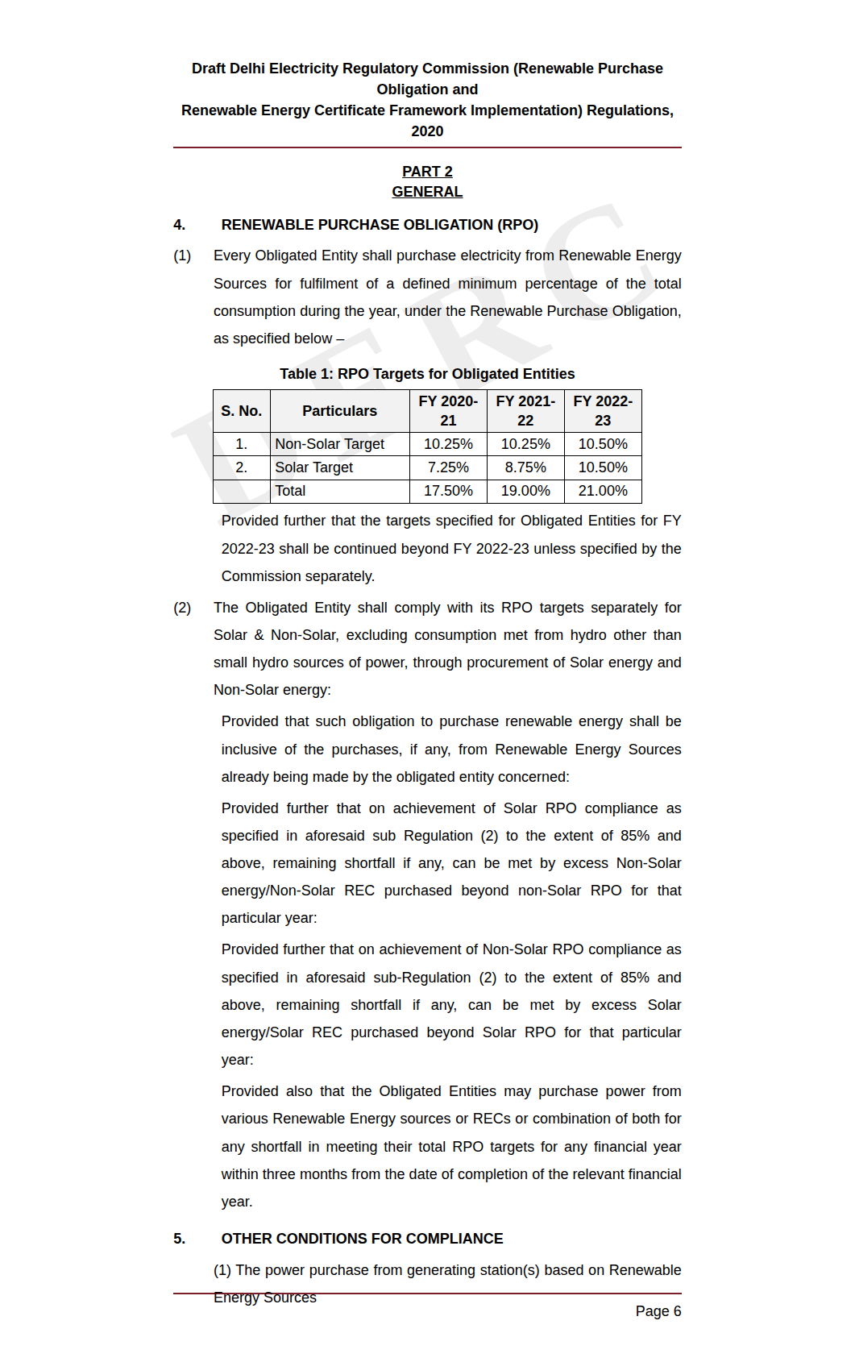DERC
Draft Delhi Electricity Regulatory Commission (Renewable Purchase Obligation and
Renewable Energy Certificate Framework Implementation) Regulations, 2020
PART 2
GENERAL
4. RENEWABLE PURCHASE OBLIGATION (RPO)
(1) Every Obligated Entity shall purchase electricity from Renewable Energy Sources for fulfilment of a defined minimum percentage of the total consumption during the year, under the Renewable Purchase Obligation, as specified below –
Table 1: RPO Targets for Obligated Entities
| S. No. | Particulars | FY 2020-21 | FY 2021-22 | FY 2022-23 |
| --- | --- | --- | --- | --- |
| 1. | Non-Solar Target | 10.25% | 10.25% | 10.50% |
| 2. | Solar Target | 7.25% | 8.75% | 10.50% |
| | Total | 17.50% | 19.00% | 21.00% |
Provided further that the targets specified for Obligated Entities for FY 2022-23 shall be continued beyond FY 2022-23 unless specified by the Commission separately.
(2) The Obligated Entity shall comply with its RPO targets separately for Solar & Non-Solar, excluding consumption met from hydro other than small hydro sources of power, through procurement of Solar energy and Non-Solar energy:
Provided that such obligation to purchase renewable energy shall be inclusive of the purchases, if any, from Renewable Energy Sources already being made by the obligated entity concerned:
Provided further that on achievement of Solar RPO compliance as specified in aforesaid sub Regulation (2) to the extent of 85% and above, remaining shortfall if any, can be met by excess Non-Solar energy/Non-Solar REC purchased beyond non-Solar RPO for that particular year:
Provided further that on achievement of Non-Solar RPO compliance as specified in aforesaid sub-Regulation (2) to the extent of 85% and above, remaining shortfall if any, can be met by excess Solar energy/Solar REC purchased beyond Solar RPO for that particular year:
Provided also that the Obligated Entities may purchase power from various Renewable Energy sources or RECs or combination of both for any shortfall in meeting their total RPO targets for any financial year within three months from the date of completion of the relevant financial year.
5. OTHER CONDITIONS FOR COMPLIANCE
(1) The power purchase from generating station(s) based on Renewable Energy Sources
Page 6